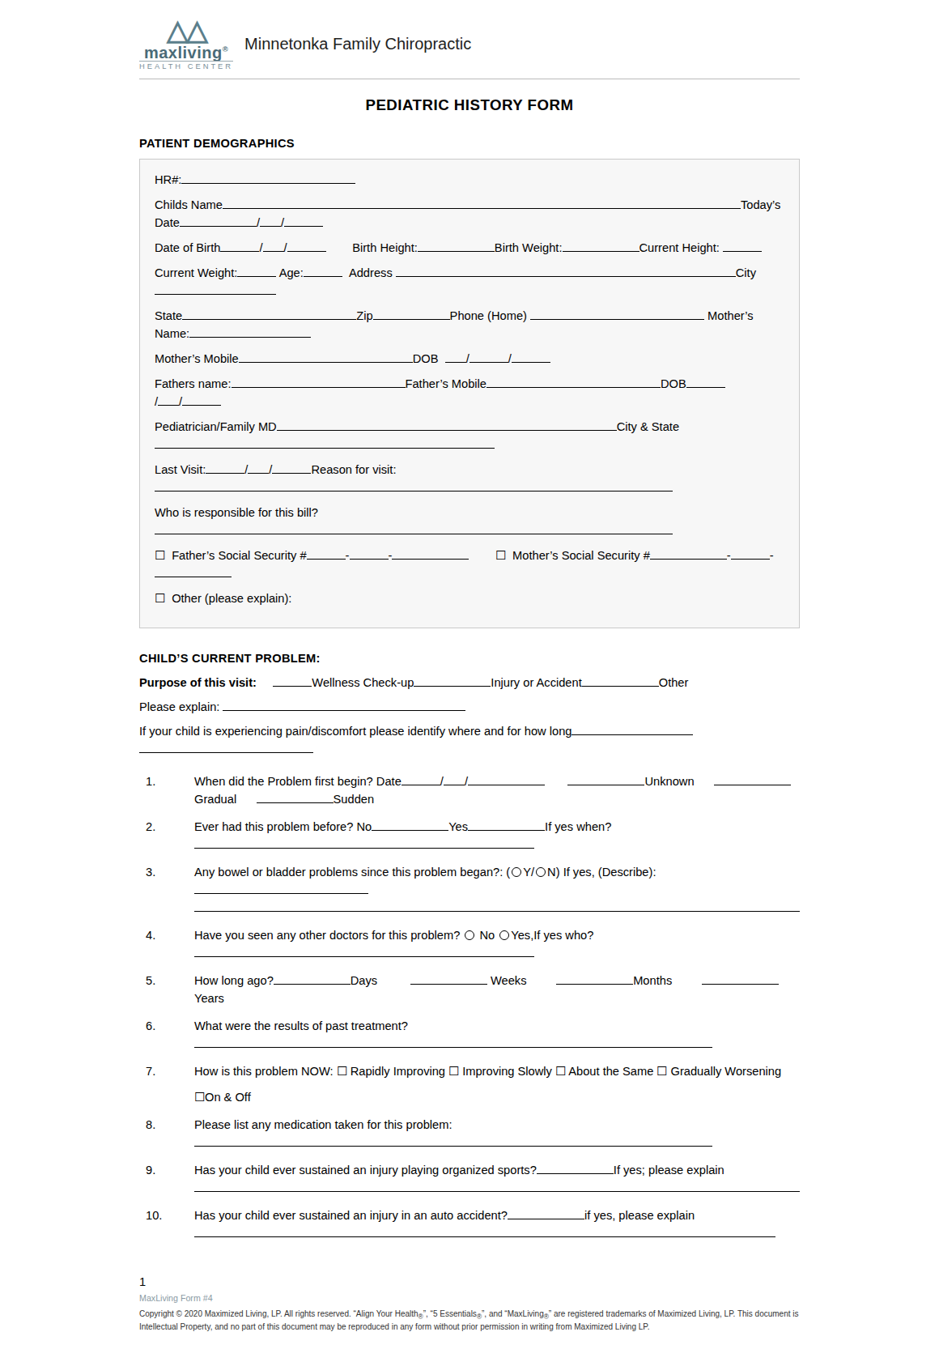△△
maxliving®
HEALTH CENTER
Minnetonka Family Chiropractic
PEDIATRIC HISTORY FORM
PATIENT DEMOGRAPHICS
HR#:
Childs Name Today’s Date / /
Date of Birth / / Birth Height: Birth Weight: Current Height:
Current Weight: Age: Address City
State Zip Phone (Home) Mother’s Name:
Mother’s Mobile DOB / /
Fathers name: Father’s Mobile DOB / /
Pediatrician/Family MD City & State
Last Visit: / /Reason for visit:
Who is responsible for this bill?
☐ Father’s Social Security # - - ☐ Mother’s Social Security # - -
☐ Other (please explain):
CHILD’S CURRENT PROBLEM:
Purpose of this visit: Wellness Check-up Injury or Accident Other
Please explain:
If your child is experiencing pain/discomfort please identify where and for how long
When did the Problem first begin? Date / / Unknown Gradual Sudden
Ever had this problem before? No Yes If yes when?
Any bowel or bladder problems since this problem began?: ( Y/ N) If yes, (Describe):
Have you seen any other doctors for this problem? No Yes,If yes who?
How long ago? Days Weeks Months Years
What were the results of past treatment?
How is this problem NOW: ☐ Rapidly Improving ☐ Improving Slowly ☐ About the Same ☐ Gradually Worsening
☐On & Off
Please list any medication taken for this problem:
Has your child ever sustained an injury playing organized sports? If yes; please explain
Has your child ever sustained an injury in an auto accident? if yes, please explain
1
MaxLiving Form #4
Copyright © 2020 Maximized Living, LP. All rights reserved. “Align Your Health®”, “5 Essentials®”, and “MaxLiving®” are registered trademarks of Maximized Living, LP. This document is Intellectual Property, and no part of this document may be reproduced in any form without prior permission in writing from Maximized Living LP.